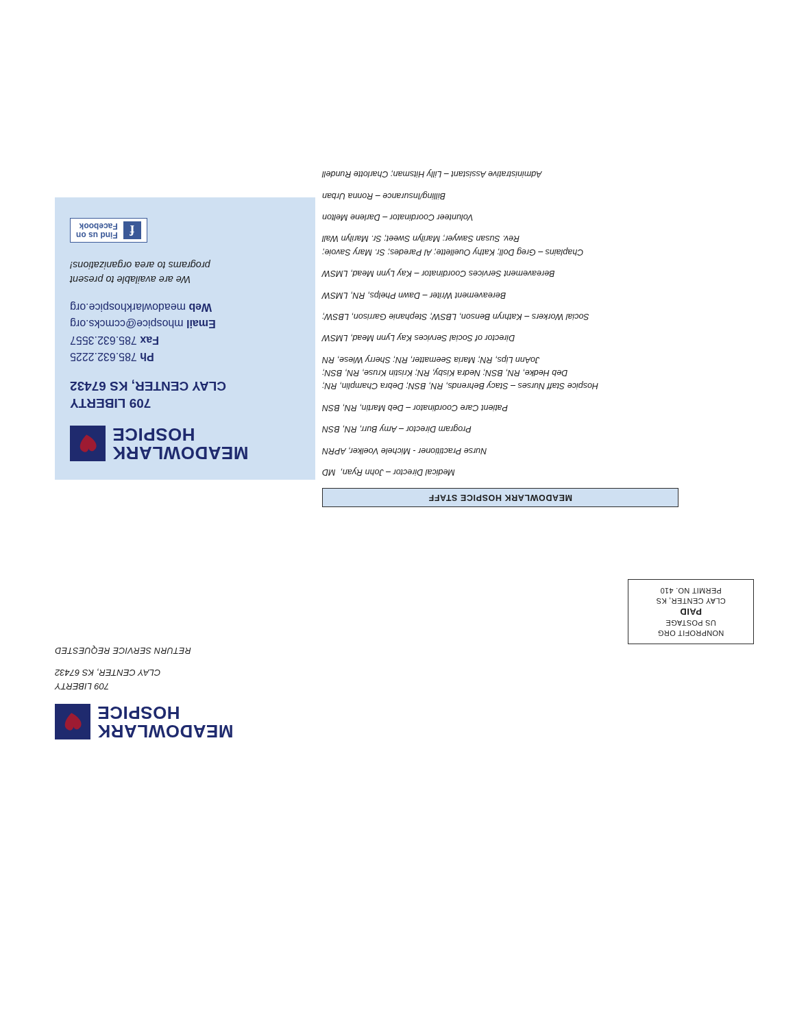NONPROFIT ORG
US POSTAGE
PAID
CLAY CENTER, KS
PERMIT NO. 410
MEADOWLARK HOSPICE
709 LIBERTY
CLAY CENTER, KS 67432
RETURN SERVICE REQUESTED
MEADOWLARK HOSPICE STAFF
Medical Director – John Ryan, MD
Nurse Practitioner - Michele Voelker, APRN
Program Director – Amy Burr, RN, BSN
Patient Care Coordinator – Deb Martin, RN, BSN
Hospice Staff Nurses – Stacy Behrends, RN, BSN; Debra Champlin, RN;
Deb Hedke, RN, BSN; Nedra Kisby, RN; Kristin Kruse, RN, BSN;
JoAnn Lips, RN; Maria Seematter, RN; Sherry Wiese, RN
Director of Social Services Kay Lynn Mead, LMSW
Social Workers – Kathryn Benson, LBSW; Stephanie Garrison, LBSW;
Bereavement Writer – Dawn Phelps, RN, LMSW
Bereavement Services Coordinator – Kay Lynn Mead, LMSW
Chaplains – Greg Doll; Kathy Ouellette; Al Paredes; Sr. Mary Savoie;
Rev. Susan Sawyer; Marilyn Sweet; Sr. Marilyn Wall
Volunteer Coordinator – Darlene Melton
Billing/Insurance – Ronna Urban
Administrative Assistant – Lilly Hitsman; Charlotte Rundell
MEADOWLARK HOSPICE
709 LIBERTY
CLAY CENTER, KS 67432
Ph 785.632.2225
Fax 785.632.3557
Email mhospice@ccmcks.org
Web meadowlarkhospice.org
We are available to present
programs to area organizations!
f
Find us on
Facebook